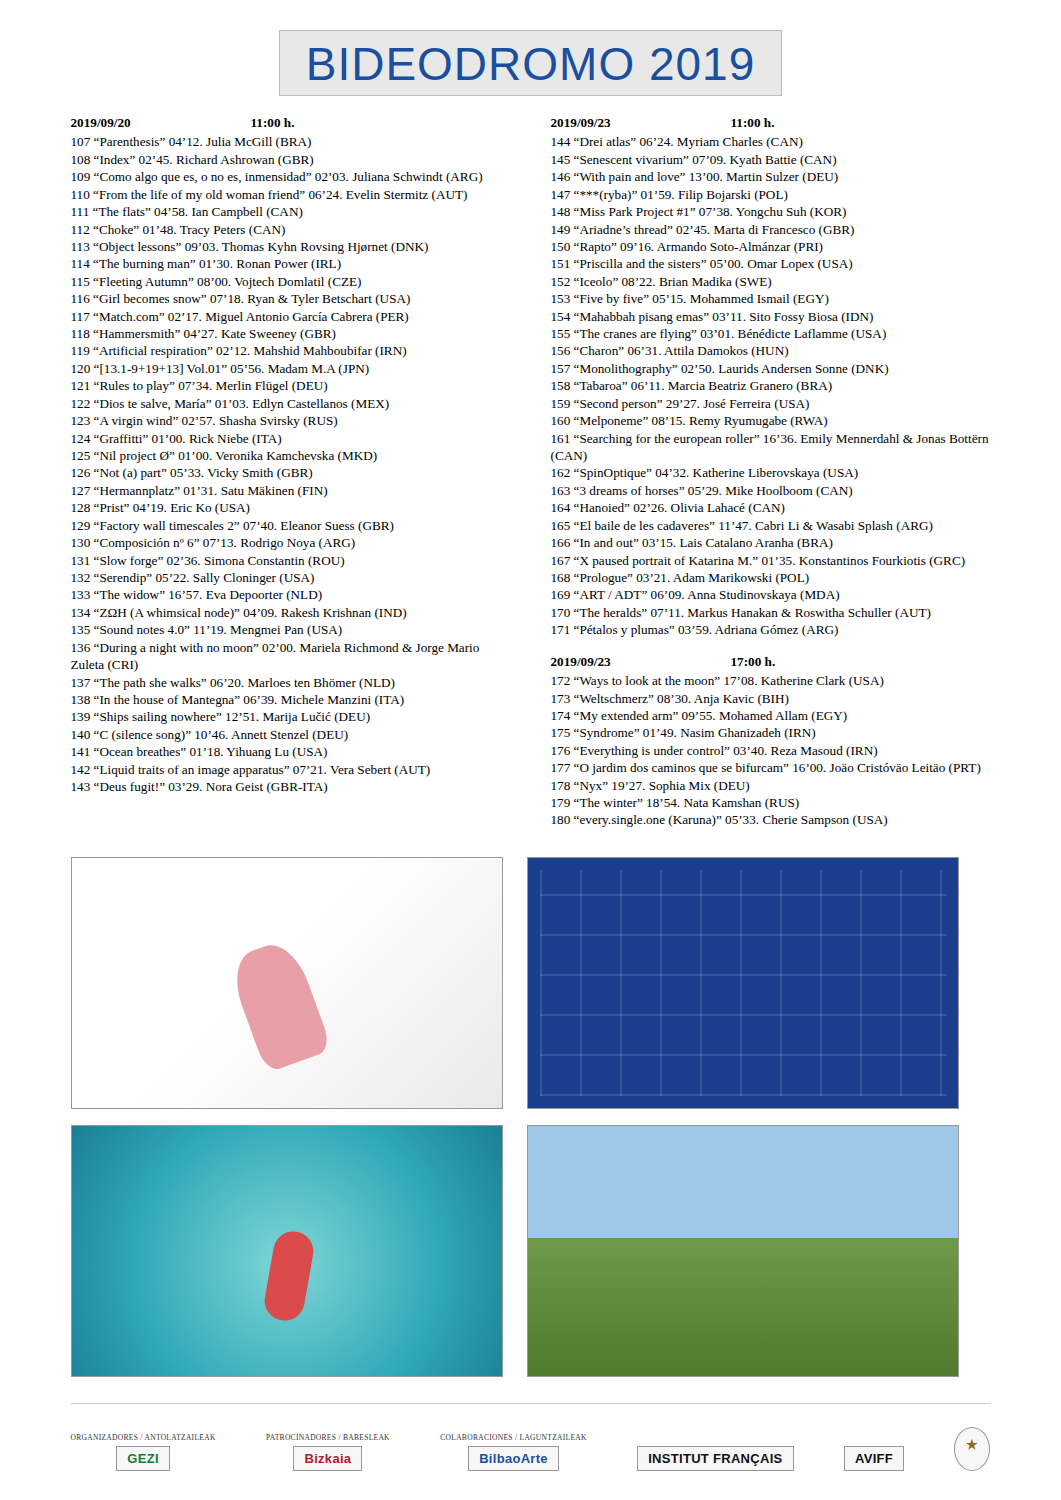BIDEODROMO 2019
2019/09/2011:00 h.
107 “Parenthesis” 04’12. Julia McGill (BRA)
108 “Index” 02’45. Richard Ashrowan (GBR)
109 “Como algo que es, o no es, inmensidad” 02’03. Juliana Schwindt (ARG)
110 “From the life of my old woman friend” 06’24. Evelin Stermitz (AUT)
111 “The flats” 04’58. Ian Campbell (CAN)
112 “Choke” 01’48. Tracy Peters (CAN)
113 “Object lessons” 09’03. Thomas Kyhn Rovsing Hjørnet (DNK)
114 “The burning man” 01’30. Ronan Power (IRL)
115 “Fleeting Autumn” 08’00. Vojtech Domlatil (CZE)
116 “Girl becomes snow” 07’18. Ryan & Tyler Betschart (USA)
117 “Match.com” 02’17. Miguel Antonio García Cabrera (PER)
118 “Hammersmith” 04’27. Kate Sweeney (GBR)
119 “Artificial respiration” 02’12. Mahshid Mahboubifar (IRN)
120 “[13.1-9+19+13] Vol.01” 05’56. Madam M.A (JPN)
121 “Rules to play” 07’34. Merlin Flügel (DEU)
122 “Dios te salve, María” 01’03. Edlyn Castellanos (MEX)
123 “A virgin wind” 02’57. Shasha Svirsky (RUS)
124 “Graffitti” 01’00. Rick Niebe (ITA)
125 “Nil project Ø” 01’00. Veronika Kamchevska (MKD)
126 “Not (a) part” 05’33. Vicky Smith (GBR)
127 “Hermannplatz” 01’31. Satu Mäkinen (FIN)
128 “Prist” 04’19. Eric Ko (USA)
129 “Factory wall timescales 2” 07’40. Eleanor Suess (GBR)
130 “Composición nº 6” 07’13. Rodrigo Noya (ARG)
131 “Slow forge” 02’36. Simona Constantin (ROU)
132 “Serendip” 05’22. Sally Cloninger (USA)
133 “The widow” 16’57. Eva Depoorter (NLD)
134 “ZΩH (A whimsical node)” 04’09. Rakesh Krishnan (IND)
135 “Sound notes 4.0” 11’19. Mengmei Pan (USA)
136 “During a night with no moon” 02’00. Mariela Richmond & Jorge Mario Zuleta (CRI)
137 “The path she walks” 06’20. Marloes ten Bhömer (NLD)
138 “In the house of Mantegna” 06’39. Michele Manzini (ITA)
139 “Ships sailing nowhere” 12’51. Marija Lučić (DEU)
140 “C (silence song)” 10’46. Annett Stenzel (DEU)
141 “Ocean breathes” 01’18. Yihuang Lu (USA)
142 “Liquid traits of an image apparatus” 07’21. Vera Sebert (AUT)
143 “Deus fugit!” 03’29. Nora Geist (GBR-ITA)
2019/09/2311:00 h.
144 “Drei atlas” 06’24. Myriam Charles (CAN)
145 “Senescent vivarium” 07’09. Kyath Battie (CAN)
146 “With pain and love” 13’00. Martin Sulzer (DEU)
147 “***(ryba)” 01’59. Filip Bojarski (POL)
148 “Miss Park Project #1” 07’38. Yongchu Suh (KOR)
149 “Ariadne’s thread” 02’45. Marta di Francesco (GBR)
150 “Rapto” 09’16. Armando Soto-Almánzar (PRI)
151 “Priscilla and the sisters” 05’00. Omar Lopex (USA)
152 “Iceolo” 08’22. Brian Madika (SWE)
153 “Five by five” 05’15. Mohammed Ismail (EGY)
154 “Mahabbah pisang emas” 03’11. Sito Fossy Biosa (IDN)
155 “The cranes are flying” 03’01. Bénédicte Laflamme (USA)
156 “Charon” 06’31. Attila Damokos (HUN)
157 “Monolithography” 02’50. Laurids Andersen Sonne (DNK)
158 “Tabaroa” 06’11. Marcia Beatriz Granero (BRA)
159 “Second person” 29’27. José Ferreira (USA)
160 “Melponeme” 08’15. Remy Ryumugabe (RWA)
161 “Searching for the european roller” 16’36. Emily Mennerdahl & Jonas Bottërn (CAN)
162 “SpinOptique” 04’32. Katherine Liberovskaya (USA)
163 “3 dreams of horses” 05’29. Mike Hoolboom (CAN)
164 “Hanoied” 02’26. Olivia Lahacé (CAN)
165 “El baile de les cadaveres” 11’47. Cabri Li & Wasabi Splash (ARG)
166 “In and out” 03’15. Lais Catalano Aranha (BRA)
167 “X paused portrait of Katarina M.” 01’35. Konstantinos Fourkiotis (GRC)
168 “Prologue” 03’21. Adam Marikowski (POL)
169 “ART / ADT” 06’09. Anna Studinovskaya (MDA)
170 “The heralds” 07’11. Markus Hanakan & Roswitha Schuller (AUT)
171 “Pétalos y plumas” 03’59. Adriana Gómez (ARG)
2019/09/2317:00 h.
172 “Ways to look at the moon” 17’08. Katherine Clark (USA)
173 “Weltschmerz” 08’30. Anja Kavic (BIH)
174 “My extended arm” 09’55. Mohamed Allam (EGY)
175 “Syndrome” 01’49. Nasim Ghanizadeh (IRN)
176 “Everything is under control” 03’40. Reza Masoud (IRN)
177 “O jardim dos caminos que se bifurcam” 16’00. Joäo Cristóväo Leitäo (PRT)
178 “Nyx” 19’27. Sophia Mix (DEU)
179 “The winter” 18’54. Nata Kamshan (RUS)
180 “every.single.one (Karuna)” 05’33. Cherie Sampson (USA)
Organizadores / Antolatzaileak GEZI
Patrocinadores / Babesleak Bizkaia
Colaboraciones / Laguntzaileak BilbaoArte
INSTITUT FRANÇAIS
AVIFF
★